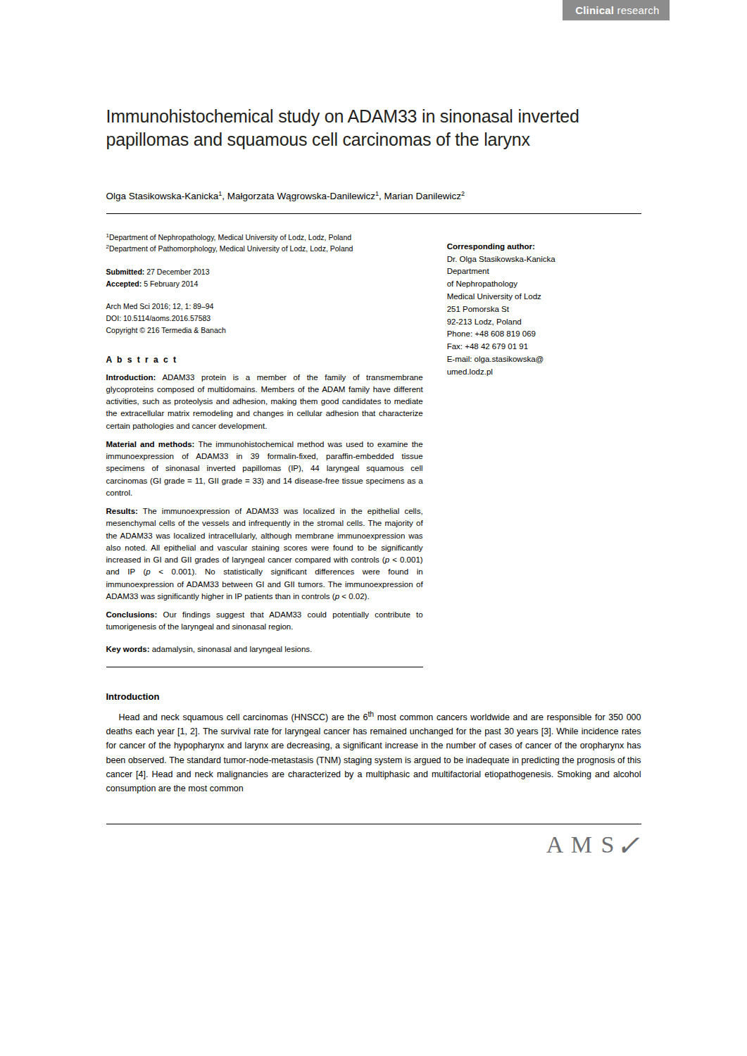Clinical research
Immunohistochemical study on ADAM33 in sinonasal inverted papillomas and squamous cell carcinomas of the larynx
Olga Stasikowska-Kanicka1, Małgorzata Wągrowska-Danilewicz1, Marian Danilewicz2
1Department of Nephropathology, Medical University of Lodz, Lodz, Poland
2Department of Pathomorphology, Medical University of Lodz, Lodz, Poland
Submitted: 27 December 2013
Accepted: 5 February 2014
Arch Med Sci 2016; 12, 1: 89–94
DOI: 10.5114/aoms.2016.57583
Copyright © 216 Termedia & Banach
A b s t r a c t
Introduction: ADAM33 protein is a member of the family of transmembrane glycoproteins composed of multidomains. Members of the ADAM family have different activities, such as proteolysis and adhesion, making them good candidates to mediate the extracellular matrix remodeling and changes in cellular adhesion that characterize certain pathologies and cancer development.
Material and methods: The immunohistochemical method was used to examine the immunoexpression of ADAM33 in 39 formalin-fixed, paraffin-embedded tissue specimens of sinonasal inverted papillomas (IP), 44 laryngeal squamous cell carcinomas (GI grade = 11, GII grade = 33) and 14 disease-free tissue specimens as a control.
Results: The immunoexpression of ADAM33 was localized in the epithelial cells, mesenchymal cells of the vessels and infrequently in the stromal cells. The majority of the ADAM33 was localized intracellularly, although membrane immunoexpression was also noted. All epithelial and vascular staining scores were found to be significantly increased in GI and GII grades of laryngeal cancer compared with controls (p < 0.001) and IP (p < 0.001). No statistically significant differences were found in immunoexpression of ADAM33 between GI and GII tumors. The immunoexpression of ADAM33 was significantly higher in IP patients than in controls (p < 0.02).
Conclusions: Our findings suggest that ADAM33 could potentially contribute to tumorigenesis of the laryngeal and sinonasal region.
Key words: adamalysin, sinonasal and laryngeal lesions.
Corresponding author:
Dr. Olga Stasikowska-Kanicka
Department
of Nephropathology
Medical University of Lodz
251 Pomorska St
92-213 Lodz, Poland
Phone: +48 608 819 069
Fax: +48 42 679 01 91
E-mail: olga.stasikowska@
umed.lodz.pl
Introduction
Head and neck squamous cell carcinomas (HNSCC) are the 6th most common cancers worldwide and are responsible for 350 000 deaths each year [1, 2]. The survival rate for laryngeal cancer has remained unchanged for the past 30 years [3]. While incidence rates for cancer of the hypopharynx and larynx are decreasing, a significant increase in the number of cases of cancer of the oropharynx has been observed. The standard tumor-node-metastasis (TNM) staging system is argued to be inadequate in predicting the prognosis of this cancer [4]. Head and neck malignancies are characterized by a multiphasic and multifactorial etiopathogenesis. Smoking and alcohol consumption are the most common
A M S✓